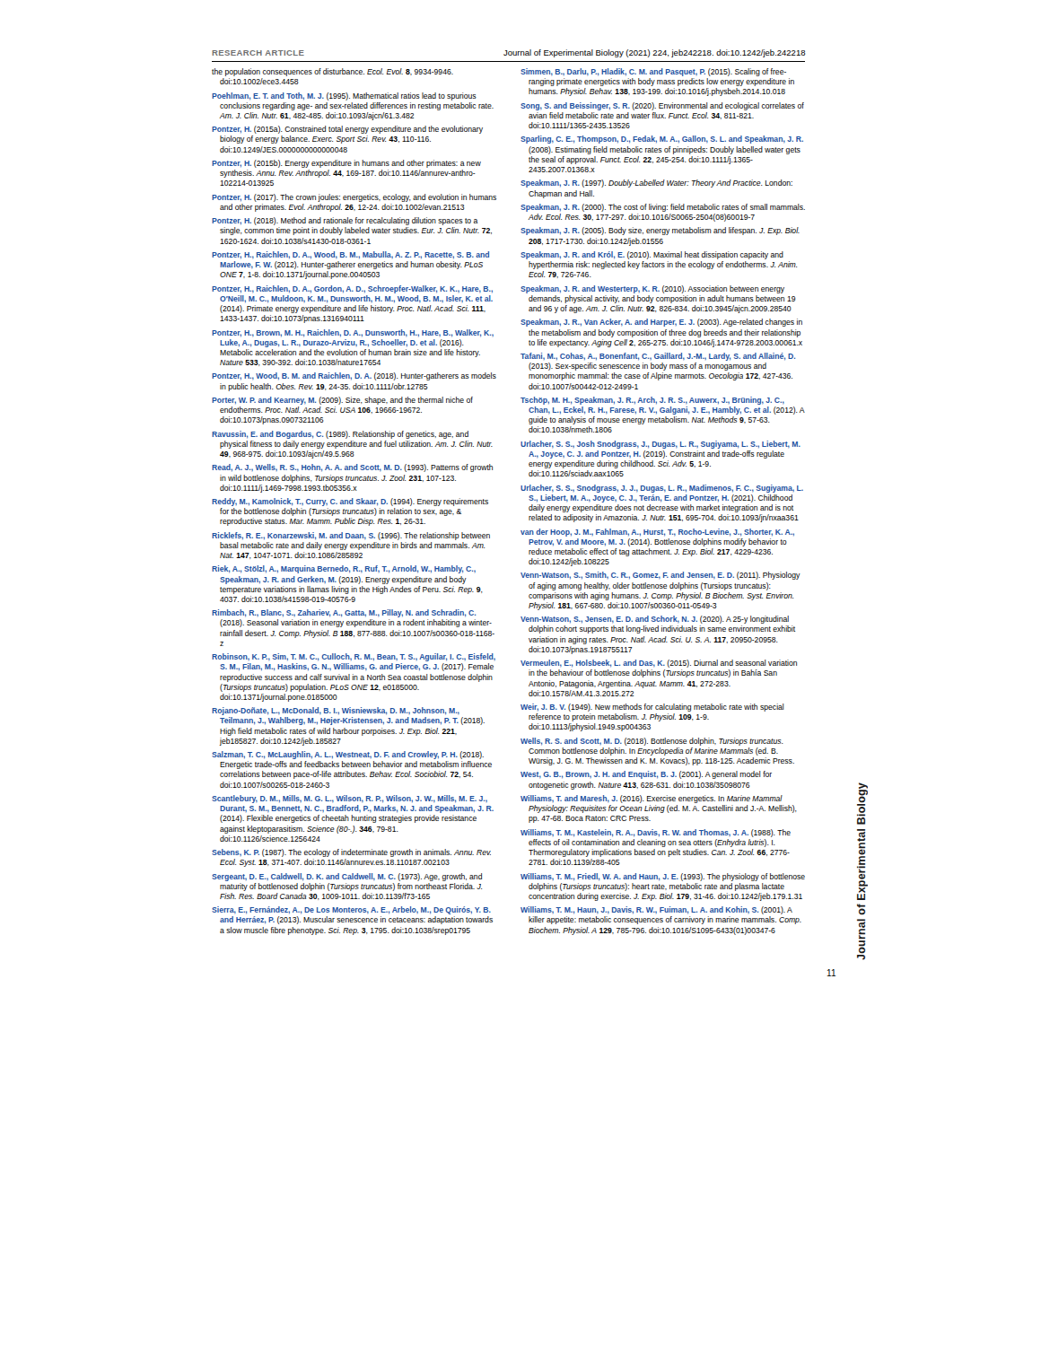Journal of Experimental Biology
Research Article
Journal of Experimental Biology (2021) 224, jeb242218. doi:10.1242/jeb.242218
the population consequences of disturbance. Ecol. Evol. 8, 9934-9946. doi:10.1002/ece3.4458
Poehlman, E. T. and Toth, M. J. (1995). Mathematical ratios lead to spurious conclusions regarding age- and sex-related differences in resting metabolic rate. Am. J. Clin. Nutr. 61, 482-485. doi:10.1093/ajcn/61.3.482
Pontzer, H. (2015a). Constrained total energy expenditure and the evolutionary biology of energy balance. Exerc. Sport Sci. Rev. 43, 110-116. doi:10.1249/JES.0000000000000048
Pontzer, H. (2015b). Energy expenditure in humans and other primates: a new synthesis. Annu. Rev. Anthropol. 44, 169-187. doi:10.1146/annurev-anthro-102214-013925
Pontzer, H. (2017). The crown joules: energetics, ecology, and evolution in humans and other primates. Evol. Anthropol. 26, 12-24. doi:10.1002/evan.21513
Pontzer, H. (2018). Method and rationale for recalculating dilution spaces to a single, common time point in doubly labeled water studies. Eur. J. Clin. Nutr. 72, 1620-1624. doi:10.1038/s41430-018-0361-1
Pontzer, H., Raichlen, D. A., Wood, B. M., Mabulla, A. Z. P., Racette, S. B. and Marlowe, F. W. (2012). Hunter-gatherer energetics and human obesity. PLoS ONE 7, 1-8. doi:10.1371/journal.pone.0040503
Pontzer, H., Raichlen, D. A., Gordon, A. D., Schroepfer-Walker, K. K., Hare, B., O′Neill, M. C., Muldoon, K. M., Dunsworth, H. M., Wood, B. M., Isler, K. et al. (2014). Primate energy expenditure and life history. Proc. Natl. Acad. Sci. 111, 1433-1437. doi:10.1073/pnas.1316940111
Pontzer, H., Brown, M. H., Raichlen, D. A., Dunsworth, H., Hare, B., Walker, K., Luke, A., Dugas, L. R., Durazo-Arvizu, R., Schoeller, D. et al. (2016). Metabolic acceleration and the evolution of human brain size and life history. Nature 533, 390-392. doi:10.1038/nature17654
Pontzer, H., Wood, B. M. and Raichlen, D. A. (2018). Hunter-gatherers as models in public health. Obes. Rev. 19, 24-35. doi:10.1111/obr.12785
Porter, W. P. and Kearney, M. (2009). Size, shape, and the thermal niche of endotherms. Proc. Natl. Acad. Sci. USA 106, 19666-19672. doi:10.1073/pnas.0907321106
Ravussin, E. and Bogardus, C. (1989). Relationship of genetics, age, and physical fitness to daily energy expenditure and fuel utilization. Am. J. Clin. Nutr. 49, 968-975. doi:10.1093/ajcn/49.5.968
Read, A. J., Wells, R. S., Hohn, A. A. and Scott, M. D. (1993). Patterns of growth in wild bottlenose dolphins, Tursiops truncatus. J. Zool. 231, 107-123. doi:10.1111/j.1469-7998.1993.tb05356.x
Reddy, M., Kamolnick, T., Curry, C. and Skaar, D. (1994). Energy requirements for the bottlenose dolphin (Tursiops truncatus) in relation to sex, age, & reproductive status. Mar. Mamm. Public Disp. Res. 1, 26-31.
Ricklefs, R. E., Konarzewski, M. and Daan, S. (1996). The relationship between basal metabolic rate and daily energy expenditure in birds and mammals. Am. Nat. 147, 1047-1071. doi:10.1086/285892
Riek, A., Stölzl, A., Marquina Bernedo, R., Ruf, T., Arnold, W., Hambly, C., Speakman, J. R. and Gerken, M. (2019). Energy expenditure and body temperature variations in llamas living in the High Andes of Peru. Sci. Rep. 9, 4037. doi:10.1038/s41598-019-40576-9
Rimbach, R., Blanc, S., Zahariev, A., Gatta, M., Pillay, N. and Schradin, C. (2018). Seasonal variation in energy expenditure in a rodent inhabiting a winter-rainfall desert. J. Comp. Physiol. B 188, 877-888. doi:10.1007/s00360-018-1168-z
Robinson, K. P., Sim, T. M. C., Culloch, R. M., Bean, T. S., Aguilar, I. C., Eisfeld, S. M., Filan, M., Haskins, G. N., Williams, G. and Pierce, G. J. (2017). Female reproductive success and calf survival in a North Sea coastal bottlenose dolphin (Tursiops truncatus) population. PLoS ONE 12, e0185000. doi:10.1371/journal.pone.0185000
Rojano-Doñate, L., McDonald, B. I., Wisniewska, D. M., Johnson, M., Teilmann, J., Wahlberg, M., Højer-Kristensen, J. and Madsen, P. T. (2018). High field metabolic rates of wild harbour porpoises. J. Exp. Biol. 221, jeb185827. doi:10.1242/jeb.185827
Salzman, T. C., McLaughlin, A. L., Westneat, D. F. and Crowley, P. H. (2018). Energetic trade-offs and feedbacks between behavior and metabolism influence correlations between pace-of-life attributes. Behav. Ecol. Sociobiol. 72, 54. doi:10.1007/s00265-018-2460-3
Scantlebury, D. M., Mills, M. G. L., Wilson, R. P., Wilson, J. W., Mills, M. E. J., Durant, S. M., Bennett, N. C., Bradford, P., Marks, N. J. and Speakman, J. R. (2014). Flexible energetics of cheetah hunting strategies provide resistance against kleptoparasitism. Science (80-.). 346, 79-81. doi:10.1126/science.1256424
Sebens, K. P. (1987). The ecology of indeterminate growth in animals. Annu. Rev. Ecol. Syst. 18, 371-407. doi:10.1146/annurev.es.18.110187.002103
Sergeant, D. E., Caldwell, D. K. and Caldwell, M. C. (1973). Age, growth, and maturity of bottlenosed dolphin (Tursiops truncatus) from northeast Florida. J. Fish. Res. Board Canada 30, 1009-1011. doi:10.1139/f73-165
Sierra, E., Fernández, A., De Los Monteros, A. E., Arbelo, M., De Quirós, Y. B. and Herráez, P. (2013). Muscular senescence in cetaceans: adaptation towards a slow muscle fibre phenotype. Sci. Rep. 3, 1795. doi:10.1038/srep01795
Simmen, B., Darlu, P., Hladik, C. M. and Pasquet, P. (2015). Scaling of free-ranging primate energetics with body mass predicts low energy expenditure in humans. Physiol. Behav. 138, 193-199. doi:10.1016/j.physbeh.2014.10.018
Song, S. and Beissinger, S. R. (2020). Environmental and ecological correlates of avian field metabolic rate and water flux. Funct. Ecol. 34, 811-821. doi:10.1111/1365-2435.13526
Sparling, C. E., Thompson, D., Fedak, M. A., Gallon, S. L. and Speakman, J. R. (2008). Estimating field metabolic rates of pinnipeds: Doubly labelled water gets the seal of approval. Funct. Ecol. 22, 245-254. doi:10.1111/j.1365-2435.2007.01368.x
Speakman, J. R. (1997). Doubly-Labelled Water: Theory And Practice. London: Chapman and Hall.
Speakman, J. R. (2000). The cost of living: field metabolic rates of small mammals. Adv. Ecol. Res. 30, 177-297. doi:10.1016/S0065-2504(08)60019-7
Speakman, J. R. (2005). Body size, energy metabolism and lifespan. J. Exp. Biol. 208, 1717-1730. doi:10.1242/jeb.01556
Speakman, J. R. and Król, E. (2010). Maximal heat dissipation capacity and hyperthermia risk: neglected key factors in the ecology of endotherms. J. Anim. Ecol. 79, 726-746.
Speakman, J. R. and Westerterp, K. R. (2010). Association between energy demands, physical activity, and body composition in adult humans between 19 and 96 y of age. Am. J. Clin. Nutr. 92, 826-834. doi:10.3945/ajcn.2009.28540
Speakman, J. R., Van Acker, A. and Harper, E. J. (2003). Age-related changes in the metabolism and body composition of three dog breeds and their relationship to life expectancy. Aging Cell 2, 265-275. doi:10.1046/j.1474-9728.2003.00061.x
Tafani, M., Cohas, A., Bonenfant, C., Gaillard, J.-M., Lardy, S. and Allainé, D. (2013). Sex-specific senescence in body mass of a monogamous and monomorphic mammal: the case of Alpine marmots. Oecologia 172, 427-436. doi:10.1007/s00442-012-2499-1
Tschöp, M. H., Speakman, J. R., Arch, J. R. S., Auwerx, J., Brüning, J. C., Chan, L., Eckel, R. H., Farese, R. V., Galgani, J. E., Hambly, C. et al. (2012). A guide to analysis of mouse energy metabolism. Nat. Methods 9, 57-63. doi:10.1038/nmeth.1806
Urlacher, S. S., Josh Snodgrass, J., Dugas, L. R., Sugiyama, L. S., Liebert, M. A., Joyce, C. J. and Pontzer, H. (2019). Constraint and trade-offs regulate energy expenditure during childhood. Sci. Adv. 5, 1-9. doi:10.1126/sciadv.aax1065
Urlacher, S. S., Snodgrass, J. J., Dugas, L. R., Madimenos, F. C., Sugiyama, L. S., Liebert, M. A., Joyce, C. J., Terán, E. and Pontzer, H. (2021). Childhood daily energy expenditure does not decrease with market integration and is not related to adiposity in Amazonia. J. Nutr. 151, 695-704. doi:10.1093/jn/nxaa361
van der Hoop, J. M., Fahlman, A., Hurst, T., Rocho-Levine, J., Shorter, K. A., Petrov, V. and Moore, M. J. (2014). Bottlenose dolphins modify behavior to reduce metabolic effect of tag attachment. J. Exp. Biol. 217, 4229-4236. doi:10.1242/jeb.108225
Venn-Watson, S., Smith, C. R., Gomez, F. and Jensen, E. D. (2011). Physiology of aging among healthy, older bottlenose dolphins (Tursiops truncatus): comparisons with aging humans. J. Comp. Physiol. B Biochem. Syst. Environ. Physiol. 181, 667-680. doi:10.1007/s00360-011-0549-3
Venn-Watson, S., Jensen, E. D. and Schork, N. J. (2020). A 25-y longitudinal dolphin cohort supports that long-lived individuals in same environment exhibit variation in aging rates. Proc. Natl. Acad. Sci. U. S. A. 117, 20950-20958. doi:10.1073/pnas.1918755117
Vermeulen, E., Holsbeek, L. and Das, K. (2015). Diurnal and seasonal variation in the behaviour of bottlenose dolphins (Tursiops truncatus) in Bahía San Antonio, Patagonia, Argentina. Aquat. Mamm. 41, 272-283. doi:10.1578/AM.41.3.2015.272
Weir, J. B. V. (1949). New methods for calculating metabolic rate with special reference to protein metabolism. J. Physiol. 109, 1-9. doi:10.1113/jphysiol.1949.sp004363
Wells, R. S. and Scott, M. D. (2018). Bottlenose dolphin, Tursiops truncatus. Common bottlenose dolphin. In Encyclopedia of Marine Mammals (ed. B. Würsig, J. G. M. Thewissen and K. M. Kovacs), pp. 118-125. Academic Press.
West, G. B., Brown, J. H. and Enquist, B. J. (2001). A general model for ontogenetic growth. Nature 413, 628-631. doi:10.1038/35098076
Williams, T. and Maresh, J. (2016). Exercise energetics. In Marine Mammal Physiology: Requisites for Ocean Living (ed. M. A. Castellini and J.-A. Mellish), pp. 47-68. Boca Raton: CRC Press.
Williams, T. M., Kastelein, R. A., Davis, R. W. and Thomas, J. A. (1988). The effects of oil contamination and cleaning on sea otters (Enhydra lutris). I. Thermoregulatory implications based on pelt studies. Can. J. Zool. 66, 2776-2781. doi:10.1139/z88-405
Williams, T. M., Friedl, W. A. and Haun, J. E. (1993). The physiology of bottlenose dolphins (Tursiops truncatus): heart rate, metabolic rate and plasma lactate concentration during exercise. J. Exp. Biol. 179, 31-46. doi:10.1242/jeb.179.1.31
Williams, T. M., Haun, J., Davis, R. W., Fuiman, L. A. and Kohin, S. (2001). A killer appetite: metabolic consequences of carnivory in marine mammals. Comp. Biochem. Physiol. A 129, 785-796. doi:10.1016/S1095-6433(01)00347-6
11